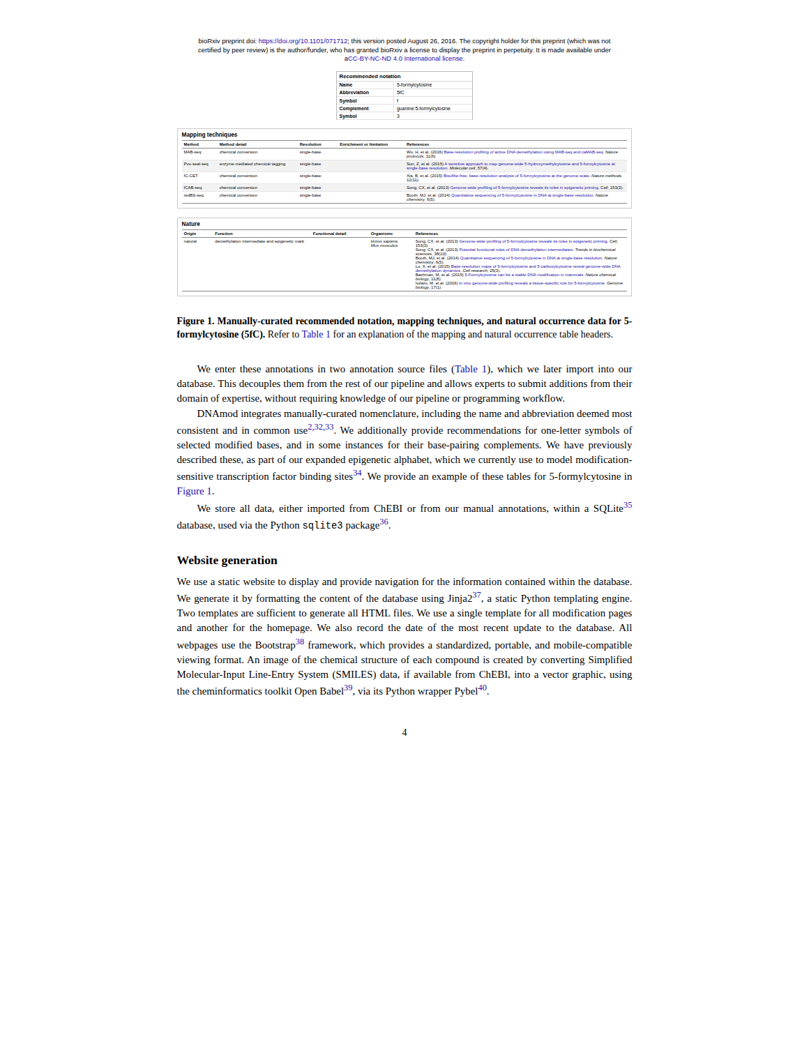bioRxiv preprint doi: https://doi.org/10.1101/071712; this version posted August 26, 2016. The copyright holder for this preprint (which was not
certified by peer review) is the author/funder, who has granted bioRxiv a license to display the preprint in perpetuity. It is made available under
aCC-BY-NC-ND 4.0 International license.
Recommended notation
| Name | 5-formylcytosine |
| Abbreviation | 5fC |
| Symbol | f |
| Complement | guanine:5-formylcytosine |
| Symbol | 3 |
Mapping techniques
| Method | Method detail | Resolution | Enrichment or limitation | References |
| --- | --- | --- | --- | --- |
| MAB-seq | chemical conversion | single-base | | Wu, H, et al. (2016) Base-resolution profiling of active DNA demethylation using MAB-seq and caMAB-seq. Nature protocols , 11(6). |
| Pvu-seal-seq | enzyme-mediated chemical tagging | single-base | | Sun, Z, et al. (2015) A sensitive approach to map genome-wide 5-hydroxymethylcytosine and 5-formylcytosine at single-base resolution. Molecular cell , 57(4). |
| fC-CET | chemical conversion | single-base | | Xia, B, et al. (2015) Bisulfite-free, base-resolution analysis of 5-formylcytosine at the genome scale. Nature methods , 12(11). |
| fCAB-seq | chemical conversion | single-base | | Song, CX, et al. (2013) Genome-wide profiling of 5-formylcytosine reveals its roles in epigenetic priming. Cell , 153(3). |
| redBS-seq | chemical conversion | single-base | | Booth, MJ, et al. (2014) Quantitative sequencing of 5-formylcytosine in DNA at single-base resolution. Nature chemistry , 6(5). |
Nature
| Origin | Function | Functional detail | Organisms | References |
| --- | --- | --- | --- | --- |
| natural | demethylation intermediate and epigenetic mark | | Homo sapiens Mus musculus | Song, CX, et al. (2013) Genome-wide profiling of 5-formylcytosine reveals its roles in epigenetic priming. Cell , 153(3). Song, CX, et al. (2013) Potential functional roles of DNA demethylation intermediates. Trends in biochemical sciences , 38(10). Booth, MJ, et al. (2014) Quantitative sequencing of 5-formylcytosine in DNA at single-base resolution. Nature chemistry , 6(5). Lu, X, et al. (2015) Base-resolution maps of 5-formylcytosine and 5-carboxylcytosine reveal genome-wide DNA demethylation dynamics. Cell research , 25(3). Bachman, M, et al. (2015) 5-Formylcytosine can be a stable DNA modification in mammals. Nature chemical biology , 11(8). Iurlaro, M, et al. (2016) In vivo genome-wide profiling reveals a tissue-specific role for 5-formylcytosine. Genome biology , 17(1). |
Figure 1. Manually-curated recommended notation, mapping techniques, and natural occurrence data for 5-formylcytosine (5fC). Refer to Table 1 for an explanation of the mapping and natural occurrence table headers.
We enter these annotations in two annotation source files (Table 1), which we later import into our database. This decouples them from the rest of our pipeline and allows experts to submit additions from their domain of expertise, without requiring knowledge of our pipeline or programming workflow.
DNAmod integrates manually-curated nomenclature, including the name and abbreviation deemed most consistent and in common use2,32,33. We additionally provide recommendations for one-letter symbols of selected modified bases, and in some instances for their base-pairing complements. We have previously described these, as part of our expanded epigenetic alphabet, which we currently use to model modification-sensitive transcription factor binding sites34. We provide an example of these tables for 5-formylcytosine in Figure 1.
We store all data, either imported from ChEBI or from our manual annotations, within a SQLite35 database, used via the Python sqlite3 package36.
Website generation
We use a static website to display and provide navigation for the information contained within the database. We generate it by formatting the content of the database using Jinja237, a static Python templating engine. Two templates are sufficient to generate all HTML files. We use a single template for all modification pages and another for the homepage. We also record the date of the most recent update to the database. All webpages use the Bootstrap38 framework, which provides a standardized, portable, and mobile-compatible viewing format. An image of the chemical structure of each compound is created by converting Simplified Molecular-Input Line-Entry System (SMILES) data, if available from ChEBI, into a vector graphic, using the cheminformatics toolkit Open Babel39, via its Python wrapper Pybel40.
4